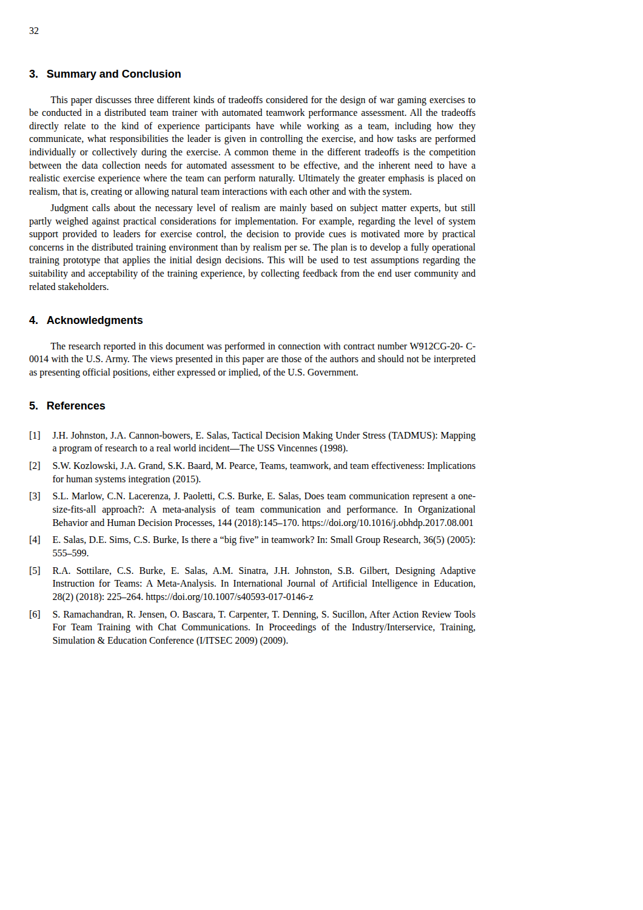32
3. Summary and Conclusion
This paper discusses three different kinds of tradeoffs considered for the design of war gaming exercises to be conducted in a distributed team trainer with automated teamwork performance assessment. All the tradeoffs directly relate to the kind of experience participants have while working as a team, including how they communicate, what responsibilities the leader is given in controlling the exercise, and how tasks are performed individually or collectively during the exercise. A common theme in the different tradeoffs is the competition between the data collection needs for automated assessment to be effective, and the inherent need to have a realistic exercise experience where the team can perform naturally. Ultimately the greater emphasis is placed on realism, that is, creating or allowing natural team interactions with each other and with the system.
Judgment calls about the necessary level of realism are mainly based on subject matter experts, but still partly weighed against practical considerations for implementation. For example, regarding the level of system support provided to leaders for exercise control, the decision to provide cues is motivated more by practical concerns in the distributed training environment than by realism per se. The plan is to develop a fully operational training prototype that applies the initial design decisions. This will be used to test assumptions regarding the suitability and acceptability of the training experience, by collecting feedback from the end user community and related stakeholders.
4. Acknowledgments
The research reported in this document was performed in connection with contract number W912CG-20- C-0014 with the U.S. Army. The views presented in this paper are those of the authors and should not be interpreted as presenting official positions, either expressed or implied, of the U.S. Government.
5. References
[1] J.H. Johnston, J.A. Cannon-bowers, E. Salas, Tactical Decision Making Under Stress (TADMUS): Mapping a program of research to a real world incident—The USS Vincennes (1998).
[2] S.W. Kozlowski, J.A. Grand, S.K. Baard, M. Pearce, Teams, teamwork, and team effectiveness: Implications for human systems integration (2015).
[3] S.L. Marlow, C.N. Lacerenza, J. Paoletti, C.S. Burke, E. Salas, Does team communication represent a one-size-fits-all approach?: A meta-analysis of team communication and performance. In Organizational Behavior and Human Decision Processes, 144 (2018):145–170. https://doi.org/10.1016/j.obhdp.2017.08.001
[4] E. Salas, D.E. Sims, C.S. Burke, Is there a “big five” in teamwork? In: Small Group Research, 36(5) (2005): 555–599.
[5] R.A. Sottilare, C.S. Burke, E. Salas, A.M. Sinatra, J.H. Johnston, S.B. Gilbert, Designing Adaptive Instruction for Teams: A Meta-Analysis. In International Journal of Artificial Intelligence in Education, 28(2) (2018): 225–264. https://doi.org/10.1007/s40593-017-0146-z
[6] S. Ramachandran, R. Jensen, O. Bascara, T. Carpenter, T. Denning, S. Sucillon, After Action Review Tools For Team Training with Chat Communications. In Proceedings of the Industry/Interservice, Training, Simulation & Education Conference (I/ITSEC 2009) (2009).